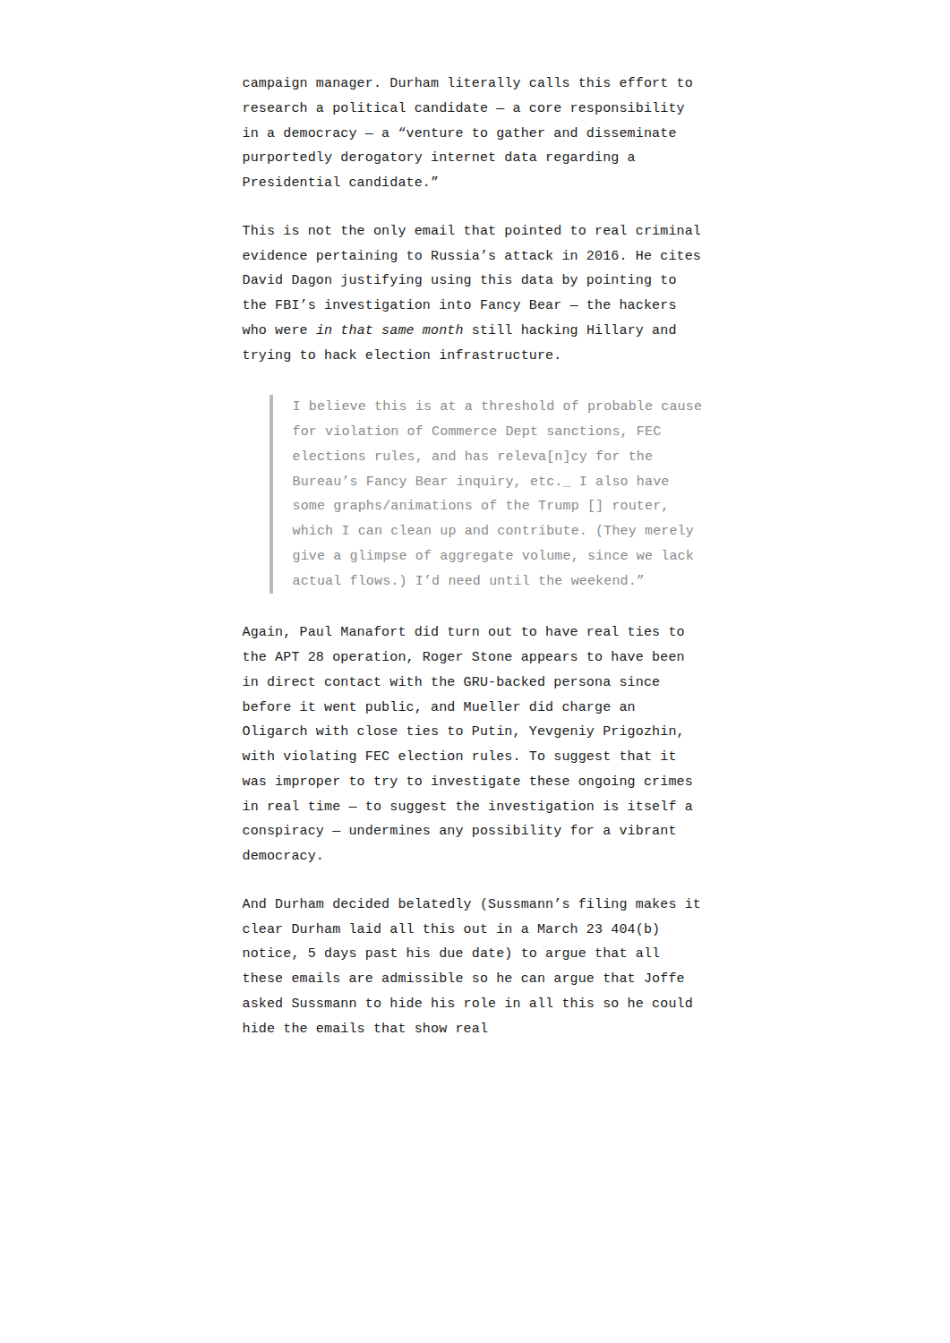campaign manager. Durham literally calls this effort to research a political candidate — a core responsibility in a democracy — a “venture to gather and disseminate purportedly derogatory internet data regarding a Presidential candidate.”
This is not the only email that pointed to real criminal evidence pertaining to Russia’s attack in 2016. He cites David Dagon justifying using this data by pointing to the FBI’s investigation into Fancy Bear — the hackers who were in that same month still hacking Hillary and trying to hack election infrastructure.
I believe this is at a threshold of probable cause for violation of Commerce Dept sanctions, FEC elections rules, and has releva[n]cy for the Bureau’s Fancy Bear inquiry, etc._ I also have some graphs/animations of the Trump [] router, which I can clean up and contribute. (They merely give a glimpse of aggregate volume, since we lack actual flows.) I’d need until the weekend.”
Again, Paul Manafort did turn out to have real ties to the APT 28 operation, Roger Stone appears to have been in direct contact with the GRU-backed persona since before it went public, and Mueller did charge an Oligarch with close ties to Putin, Yevgeniy Prigozhin, with violating FEC election rules. To suggest that it was improper to try to investigate these ongoing crimes in real time — to suggest the investigation is itself a conspiracy — undermines any possibility for a vibrant democracy.
And Durham decided belatedly (Sussmann’s filing makes it clear Durham laid all this out in a March 23 404(b) notice, 5 days past his due date) to argue that all these emails are admissible so he can argue that Joffe asked Sussmann to hide his role in all this so he could hide the emails that show real